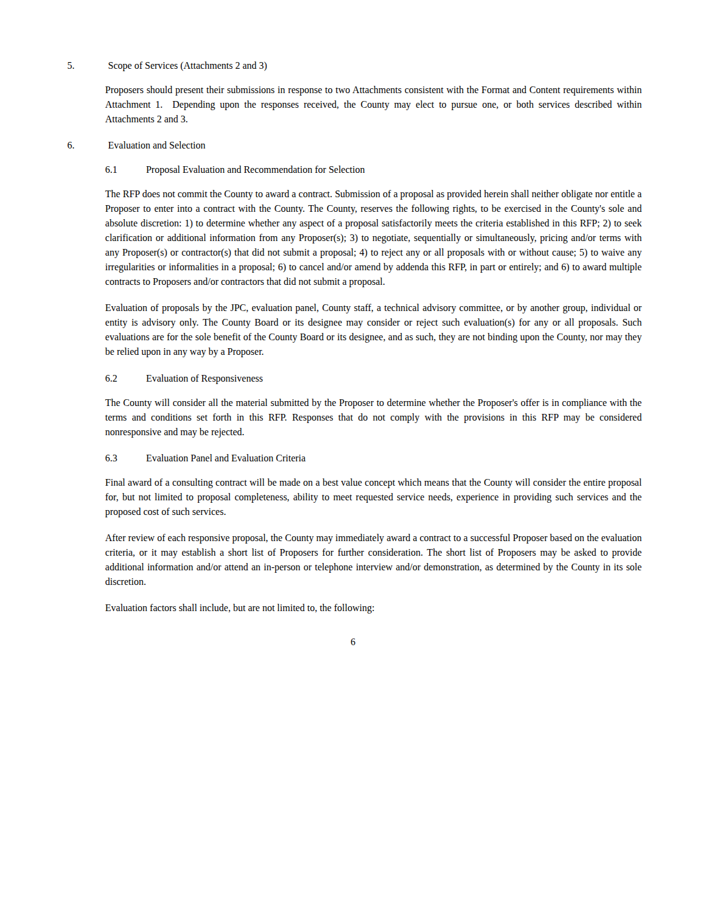5. Scope of Services (Attachments 2 and 3)
Proposers should present their submissions in response to two Attachments consistent with the Format and Content requirements within Attachment 1. Depending upon the responses received, the County may elect to pursue one, or both services described within Attachments 2 and 3.
6. Evaluation and Selection
6.1 Proposal Evaluation and Recommendation for Selection
The RFP does not commit the County to award a contract. Submission of a proposal as provided herein shall neither obligate nor entitle a Proposer to enter into a contract with the County. The County, reserves the following rights, to be exercised in the County's sole and absolute discretion: 1) to determine whether any aspect of a proposal satisfactorily meets the criteria established in this RFP; 2) to seek clarification or additional information from any Proposer(s); 3) to negotiate, sequentially or simultaneously, pricing and/or terms with any Proposer(s) or contractor(s) that did not submit a proposal; 4) to reject any or all proposals with or without cause; 5) to waive any irregularities or informalities in a proposal; 6) to cancel and/or amend by addenda this RFP, in part or entirely; and 6) to award multiple contracts to Proposers and/or contractors that did not submit a proposal.
Evaluation of proposals by the JPC, evaluation panel, County staff, a technical advisory committee, or by another group, individual or entity is advisory only. The County Board or its designee may consider or reject such evaluation(s) for any or all proposals. Such evaluations are for the sole benefit of the County Board or its designee, and as such, they are not binding upon the County, nor may they be relied upon in any way by a Proposer.
6.2 Evaluation of Responsiveness
The County will consider all the material submitted by the Proposer to determine whether the Proposer's offer is in compliance with the terms and conditions set forth in this RFP. Responses that do not comply with the provisions in this RFP may be considered nonresponsive and may be rejected.
6.3 Evaluation Panel and Evaluation Criteria
Final award of a consulting contract will be made on a best value concept which means that the County will consider the entire proposal for, but not limited to proposal completeness, ability to meet requested service needs, experience in providing such services and the proposed cost of such services.
After review of each responsive proposal, the County may immediately award a contract to a successful Proposer based on the evaluation criteria, or it may establish a short list of Proposers for further consideration. The short list of Proposers may be asked to provide additional information and/or attend an in-person or telephone interview and/or demonstration, as determined by the County in its sole discretion.
Evaluation factors shall include, but are not limited to, the following:
6